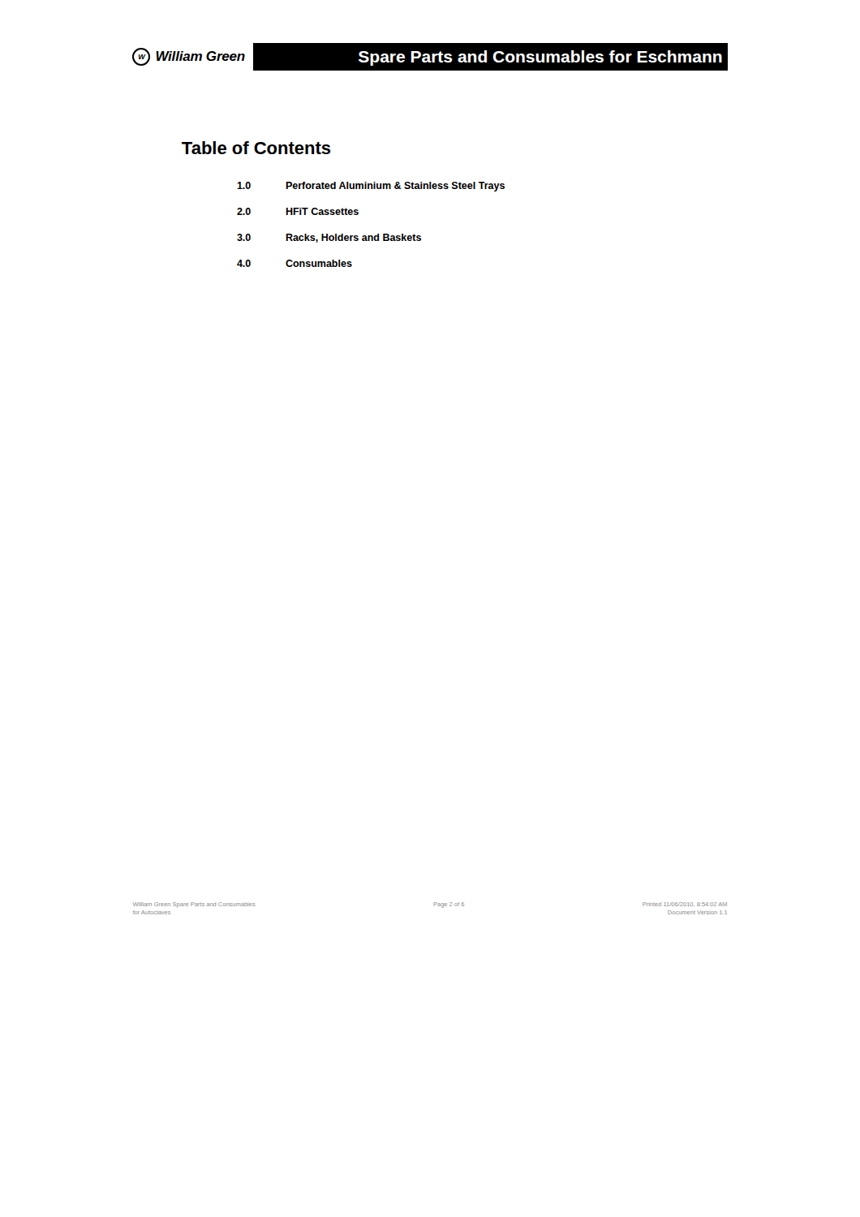WWilliam Green
Spare Parts and Consumables for Eschmann
Table of Contents
| 1.0 | Perforated Aluminium & Stainless Steel Trays |
| 2.0 | HFiT Cassettes |
| 3.0 | Racks, Holders and Baskets |
| 4.0 | Consumables |
William Green Spare Parts and Consumables
for Autoclaves
Page 2 of 6
Printed 11/06/2010, 8:54:02 AM
Document Version 1.1